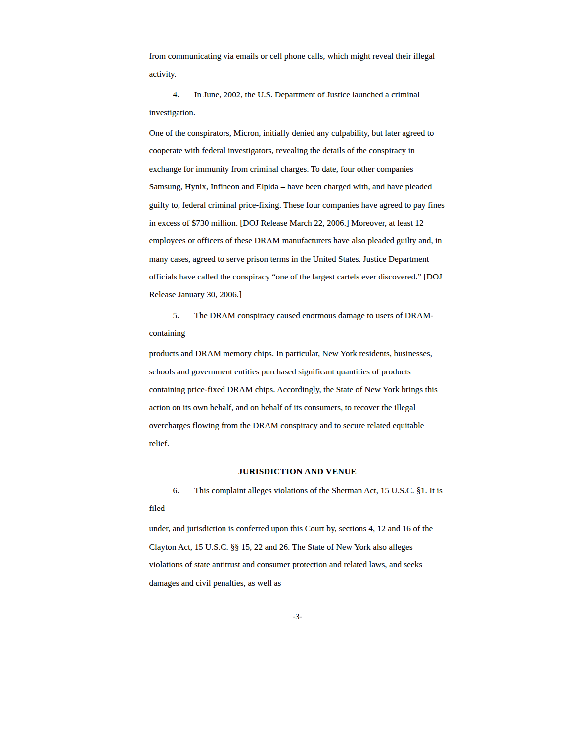from communicating via emails or cell phone calls, which might reveal their illegal activity.
4. In June, 2002, the U.S. Department of Justice launched a criminal investigation.
One of the conspirators, Micron, initially denied any culpability, but later agreed to cooperate with federal investigators, revealing the details of the conspiracy in exchange for immunity from criminal charges. To date, four other companies – Samsung, Hynix, Infineon and Elpida – have been charged with, and have pleaded guilty to, federal criminal price-fixing. These four companies have agreed to pay fines in excess of $730 million. [DOJ Release March 22, 2006.] Moreover, at least 12 employees or officers of these DRAM manufacturers have also pleaded guilty and, in many cases, agreed to serve prison terms in the United States. Justice Department officials have called the conspiracy “one of the largest cartels ever discovered.” [DOJ Release January 30, 2006.]
5. The DRAM conspiracy caused enormous damage to users of DRAM-containing
products and DRAM memory chips. In particular, New York residents, businesses, schools and government entities purchased significant quantities of products containing price-fixed DRAM chips. Accordingly, the State of New York brings this action on its own behalf, and on behalf of its consumers, to recover the illegal overcharges flowing from the DRAM conspiracy and to secure related equitable relief.
JURISDICTION AND VENUE
6. This complaint alleges violations of the Sherman Act, 15 U.S.C. §1. It is filed
under, and jurisdiction is conferred upon this Court by, sections 4, 12 and 16 of the Clayton Act, 15 U.S.C. §§ 15, 22 and 26. The State of New York also alleges violations of state antitrust and consumer protection and related laws, and seeks damages and civil penalties, as well as
-3-
———— —— —— —— —— —— —— —— ——